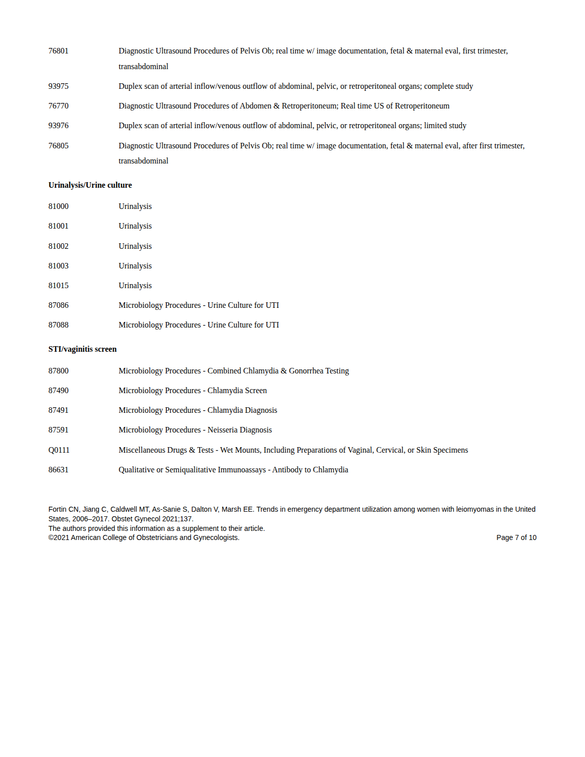| 76801 | Diagnostic Ultrasound Procedures of Pelvis Ob; real time w/ image documentation, fetal & maternal eval, first trimester, transabdominal |
| 93975 | Duplex scan of arterial inflow/venous outflow of abdominal, pelvic, or retroperitoneal organs; complete study |
| 76770 | Diagnostic Ultrasound Procedures of Abdomen & Retroperitoneum; Real time US of Retroperitoneum |
| 93976 | Duplex scan of arterial inflow/venous outflow of abdominal, pelvic, or retroperitoneal organs; limited study |
| 76805 | Diagnostic Ultrasound Procedures of Pelvis Ob; real time w/ image documentation, fetal & maternal eval, after first trimester, transabdominal |
Urinalysis/Urine culture
| 81000 | Urinalysis |
| 81001 | Urinalysis |
| 81002 | Urinalysis |
| 81003 | Urinalysis |
| 81015 | Urinalysis |
| 87086 | Microbiology Procedures - Urine Culture for UTI |
| 87088 | Microbiology Procedures - Urine Culture for UTI |
STI/vaginitis screen
| 87800 | Microbiology Procedures - Combined Chlamydia & Gonorrhea Testing |
| 87490 | Microbiology Procedures - Chlamydia Screen |
| 87491 | Microbiology Procedures - Chlamydia Diagnosis |
| 87591 | Microbiology Procedures - Neisseria Diagnosis |
| Q0111 | Miscellaneous Drugs & Tests - Wet Mounts, Including Preparations of Vaginal, Cervical, or Skin Specimens |
| 86631 | Qualitative or Semiqualitative Immunoassays - Antibody to Chlamydia |
Fortin CN, Jiang C, Caldwell MT, As-Sanie S, Dalton V, Marsh EE. Trends in emergency department utilization among women with leiomyomas in the United States, 2006–2017. Obstet Gynecol 2021;137.
The authors provided this information as a supplement to their article.
©2021 American College of Obstetricians and Gynecologists. Page 7 of 10